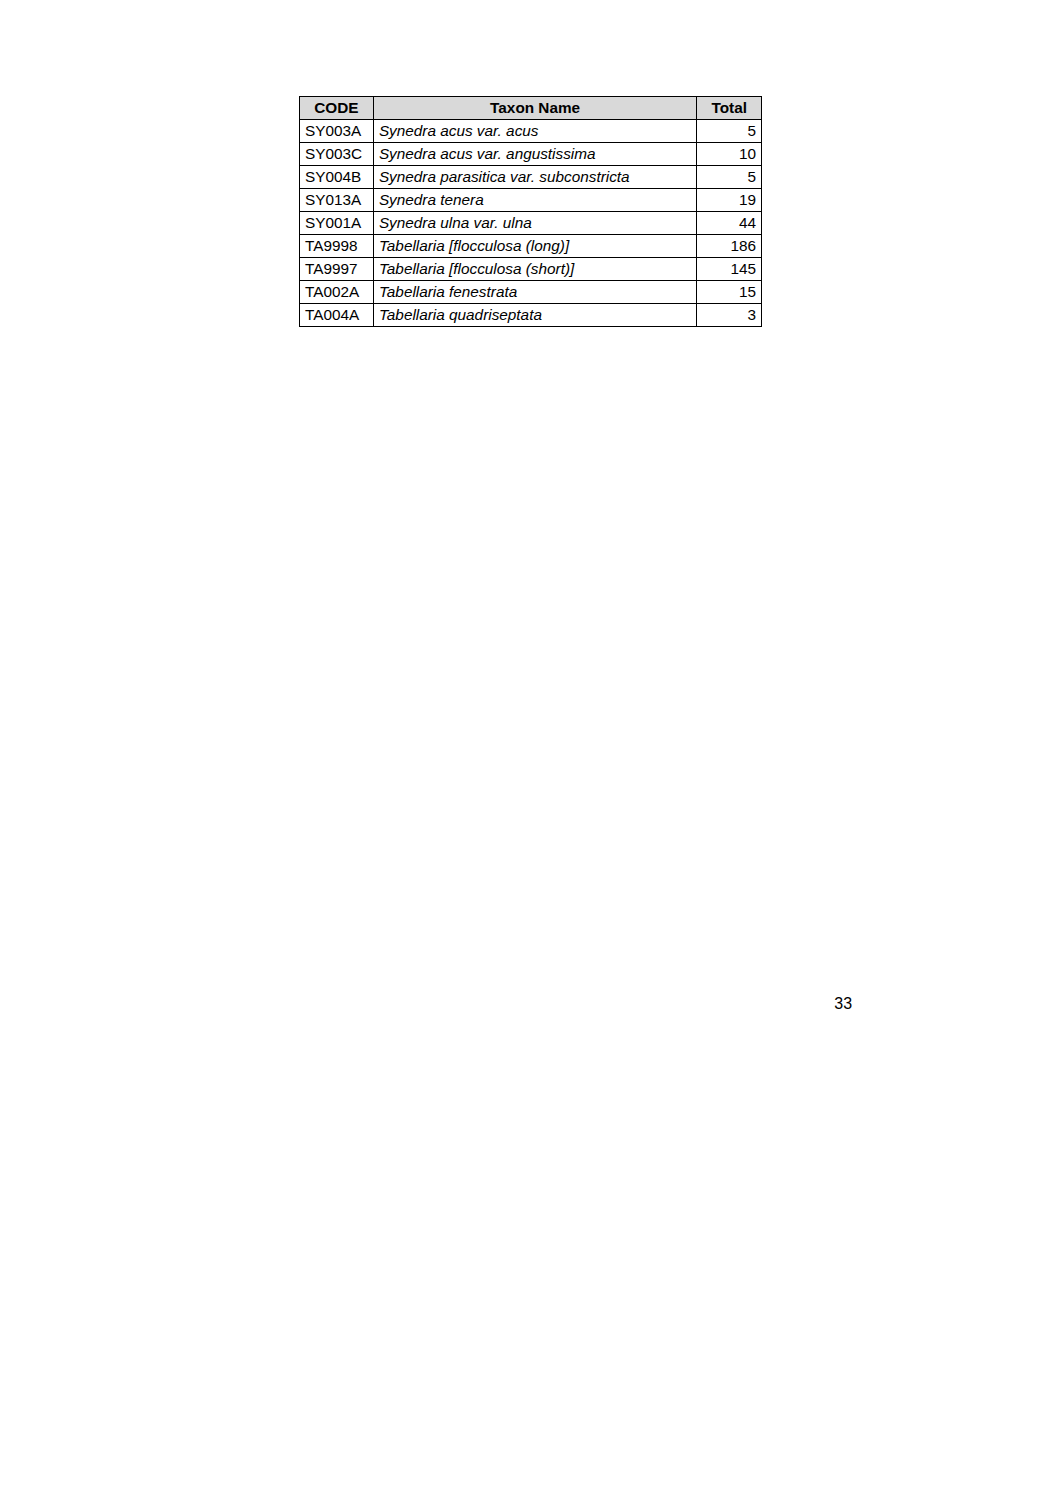| CODE | Taxon Name | Total |
| --- | --- | --- |
| SY003A | Synedra acus var. acus | 5 |
| SY003C | Synedra acus var. angustissima | 10 |
| SY004B | Synedra parasitica var. subconstricta | 5 |
| SY013A | Synedra tenera | 19 |
| SY001A | Synedra ulna var. ulna | 44 |
| TA9998 | Tabellaria [flocculosa (long)] | 186 |
| TA9997 | Tabellaria [flocculosa (short)] | 145 |
| TA002A | Tabellaria fenestrata | 15 |
| TA004A | Tabellaria quadriseptata | 3 |
33